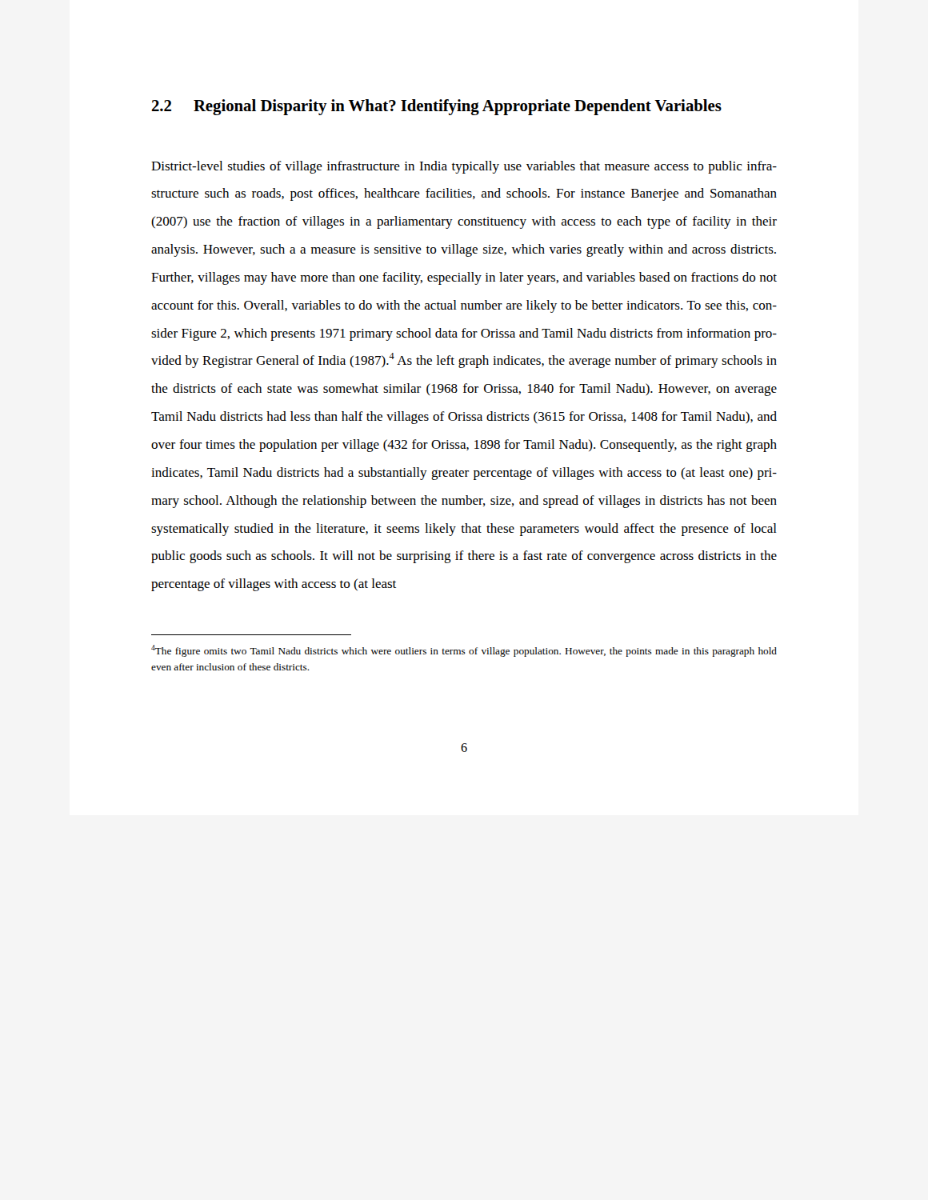2.2 Regional Disparity in What? Identifying Appropriate Dependent Variables
District-level studies of village infrastructure in India typically use variables that measure access to public infrastructure such as roads, post offices, healthcare facilities, and schools. For instance Banerjee and Somanathan (2007) use the fraction of villages in a parliamentary constituency with access to each type of facility in their analysis. However, such a a measure is sensitive to village size, which varies greatly within and across districts. Further, villages may have more than one facility, especially in later years, and variables based on fractions do not account for this. Overall, variables to do with the actual number are likely to be better indicators. To see this, consider Figure 2, which presents 1971 primary school data for Orissa and Tamil Nadu districts from information provided by Registrar General of India (1987).4 As the left graph indicates, the average number of primary schools in the districts of each state was somewhat similar (1968 for Orissa, 1840 for Tamil Nadu). However, on average Tamil Nadu districts had less than half the villages of Orissa districts (3615 for Orissa, 1408 for Tamil Nadu), and over four times the population per village (432 for Orissa, 1898 for Tamil Nadu). Consequently, as the right graph indicates, Tamil Nadu districts had a substantially greater percentage of villages with access to (at least one) primary school. Although the relationship between the number, size, and spread of villages in districts has not been systematically studied in the literature, it seems likely that these parameters would affect the presence of local public goods such as schools. It will not be surprising if there is a fast rate of convergence across districts in the percentage of villages with access to (at least
4The figure omits two Tamil Nadu districts which were outliers in terms of village population. However, the points made in this paragraph hold even after inclusion of these districts.
6